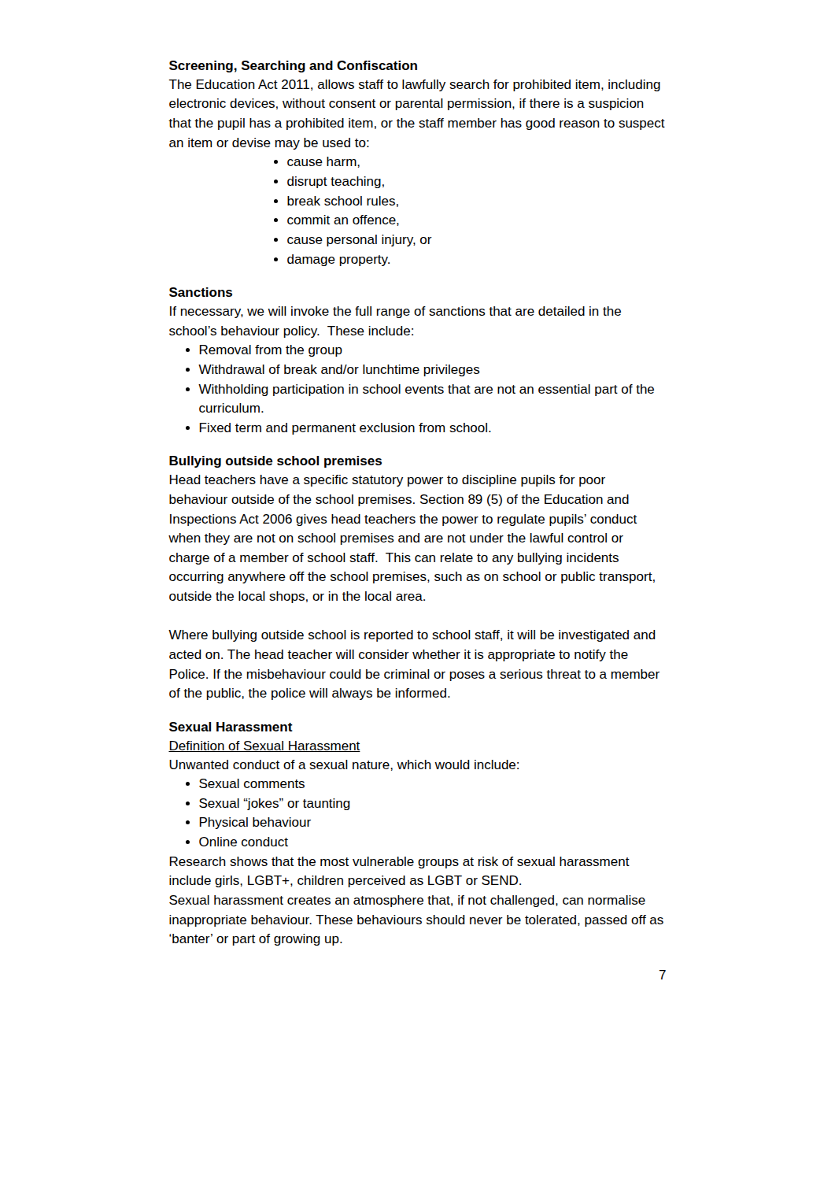Screening, Searching and Confiscation
The Education Act 2011, allows staff to lawfully search for prohibited item, including electronic devices, without consent or parental permission, if there is a suspicion that the pupil has a prohibited item, or the staff member has good reason to suspect an item or devise may be used to:
cause harm,
disrupt teaching,
break school rules,
commit an offence,
cause personal injury, or
damage property.
Sanctions
If necessary, we will invoke the full range of sanctions that are detailed in the school’s behaviour policy. These include:
Removal from the group
Withdrawal of break and/or lunchtime privileges
Withholding participation in school events that are not an essential part of the curriculum.
Fixed term and permanent exclusion from school.
Bullying outside school premises
Head teachers have a specific statutory power to discipline pupils for poor behaviour outside of the school premises. Section 89 (5) of the Education and Inspections Act 2006 gives head teachers the power to regulate pupils’ conduct when they are not on school premises and are not under the lawful control or charge of a member of school staff. This can relate to any bullying incidents occurring anywhere off the school premises, such as on school or public transport, outside the local shops, or in the local area.
Where bullying outside school is reported to school staff, it will be investigated and acted on. The head teacher will consider whether it is appropriate to notify the Police. If the misbehaviour could be criminal or poses a serious threat to a member of the public, the police will always be informed.
Sexual Harassment
Definition of Sexual Harassment
Unwanted conduct of a sexual nature, which would include:
Sexual comments
Sexual “jokes” or taunting
Physical behaviour
Online conduct
Research shows that the most vulnerable groups at risk of sexual harassment include girls, LGBT+, children perceived as LGBT or SEND.
Sexual harassment creates an atmosphere that, if not challenged, can normalise inappropriate behaviour. These behaviours should never be tolerated, passed off as ‘banter’ or part of growing up.
7